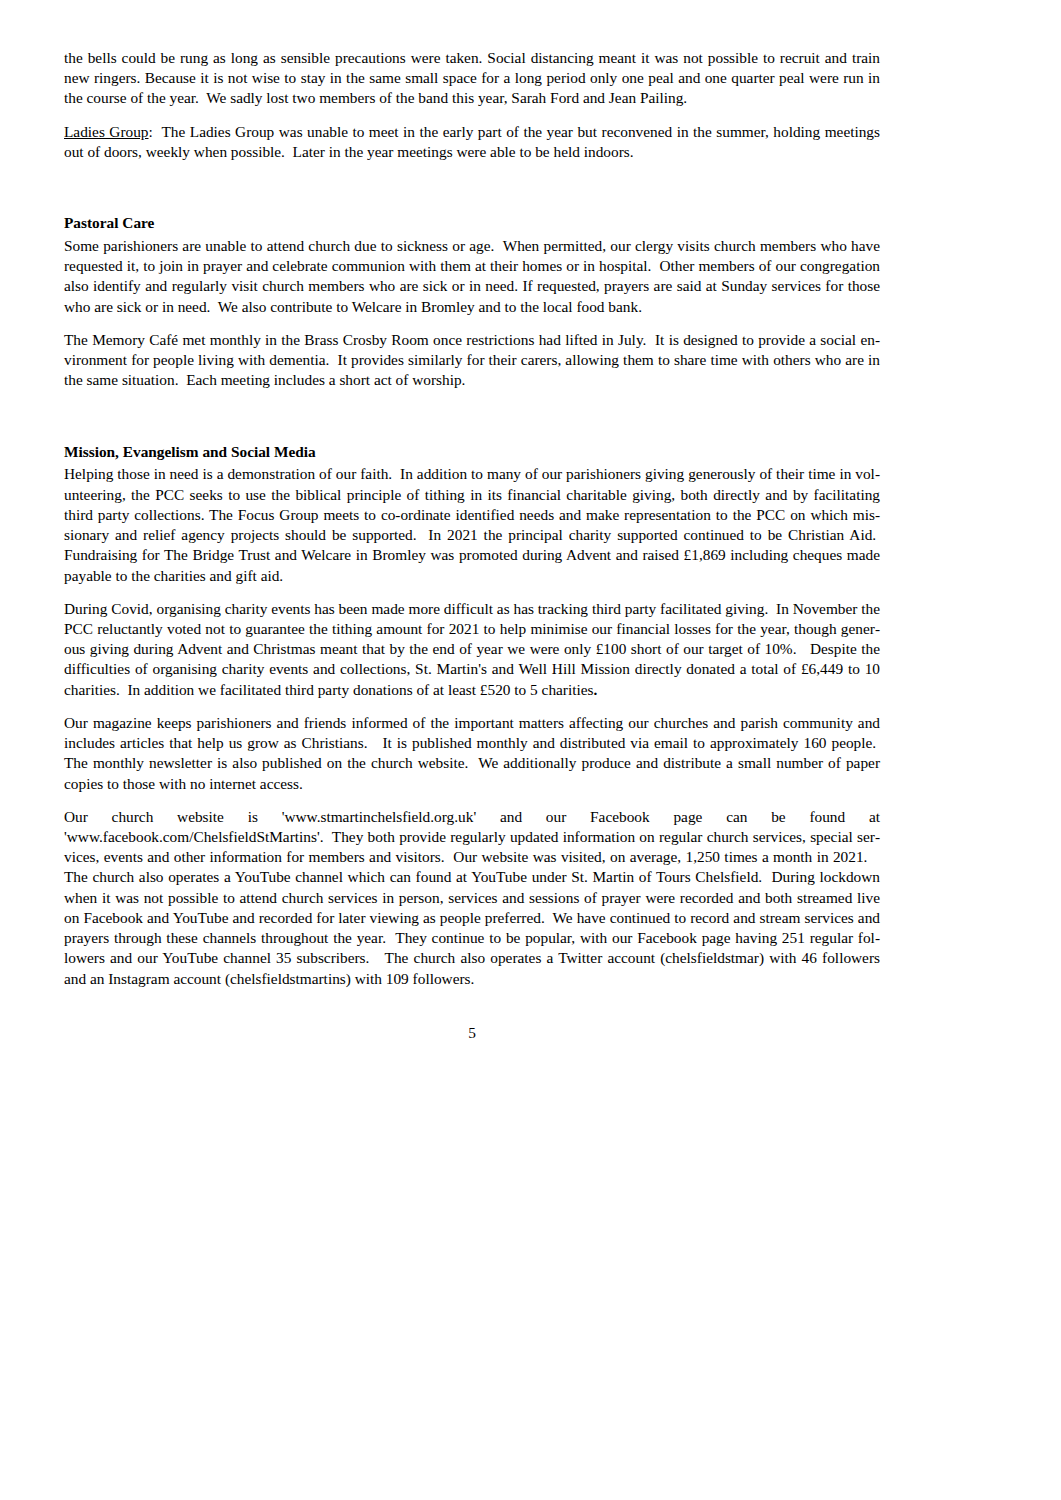the bells could be rung as long as sensible precautions were taken. Social distancing meant it was not possible to recruit and train new ringers. Because it is not wise to stay in the same small space for a long period only one peal and one quarter peal were run in the course of the year. We sadly lost two members of the band this year, Sarah Ford and Jean Pailing.
Ladies Group: The Ladies Group was unable to meet in the early part of the year but reconvened in the summer, holding meetings out of doors, weekly when possible. Later in the year meetings were able to be held indoors.
Pastoral Care
Some parishioners are unable to attend church due to sickness or age. When permitted, our clergy visits church members who have requested it, to join in prayer and celebrate communion with them at their homes or in hospital. Other members of our congregation also identify and regularly visit church members who are sick or in need. If requested, prayers are said at Sunday services for those who are sick or in need. We also contribute to Welcare in Bromley and to the local food bank.
The Memory Café met monthly in the Brass Crosby Room once restrictions had lifted in July. It is designed to provide a social environment for people living with dementia. It provides similarly for their carers, allowing them to share time with others who are in the same situation. Each meeting includes a short act of worship.
Mission, Evangelism and Social Media
Helping those in need is a demonstration of our faith. In addition to many of our parishioners giving generously of their time in volunteering, the PCC seeks to use the biblical principle of tithing in its financial charitable giving, both directly and by facilitating third party collections. The Focus Group meets to co-ordinate identified needs and make representation to the PCC on which missionary and relief agency projects should be supported. In 2021 the principal charity supported continued to be Christian Aid. Fundraising for The Bridge Trust and Welcare in Bromley was promoted during Advent and raised £1,869 including cheques made payable to the charities and gift aid.
During Covid, organising charity events has been made more difficult as has tracking third party facilitated giving. In November the PCC reluctantly voted not to guarantee the tithing amount for 2021 to help minimise our financial losses for the year, though generous giving during Advent and Christmas meant that by the end of year we were only £100 short of our target of 10%. Despite the difficulties of organising charity events and collections, St. Martin's and Well Hill Mission directly donated a total of £6,449 to 10 charities. In addition we facilitated third party donations of at least £520 to 5 charities.
Our magazine keeps parishioners and friends informed of the important matters affecting our churches and parish community and includes articles that help us grow as Christians. It is published monthly and distributed via email to approximately 160 people. The monthly newsletter is also published on the church website. We additionally produce and distribute a small number of paper copies to those with no internet access.
Our church website is 'www.stmartinchelsfield.org.uk' and our Facebook page can be found at 'www.facebook.com/ChelsfieldStMartins'. They both provide regularly updated information on regular church services, special services, events and other information for members and visitors. Our website was visited, on average, 1,250 times a month in 2021. The church also operates a YouTube channel which can found at YouTube under St. Martin of Tours Chelsfield. During lockdown when it was not possible to attend church services in person, services and sessions of prayer were recorded and both streamed live on Facebook and YouTube and recorded for later viewing as people preferred. We have continued to record and stream services and prayers through these channels throughout the year. They continue to be popular, with our Facebook page having 251 regular followers and our YouTube channel 35 subscribers. The church also operates a Twitter account (chelsfieldstmar) with 46 followers and an Instagram account (chelsfieldstmartins) with 109 followers.
5